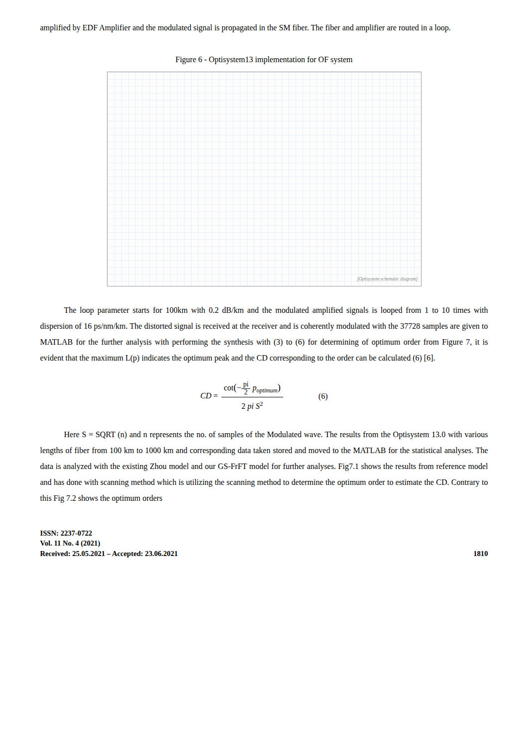amplified by EDF Amplifier and the modulated signal is propagated in the SM fiber. The fiber and amplifier are routed in a loop.
Figure 6 - Optisystem13 implementation for OF system
[Optisystem schematic diagram]
The loop parameter starts for 100km with 0.2 dB/km and the modulated amplified signals is looped from 1 to 10 times with dispersion of 16 ps/nm/km. The distorted signal is received at the receiver and is coherently modulated with the 37728 samples are given to MATLAB for the further analysis with performing the synthesis with (3) to (6) for determining of optimum order from Figure 7, it is evident that the maximum L(p) indicates the optimum peak and the CD corresponding to the order can be calculated (6) [6].
CD = cot(−pi 2 poptimum) 2 pi S2 (6)
Here S = SQRT (n) and n represents the no. of samples of the Modulated wave. The results from the Optisystem 13.0 with various lengths of fiber from 100 km to 1000 km and corresponding data taken stored and moved to the MATLAB for the statistical analyses. The data is analyzed with the existing Zhou model and our GS-FrFT model for further analyses. Fig7.1 shows the results from reference model and has done with scanning method which is utilizing the scanning method to determine the optimum order to estimate the CD. Contrary to this Fig 7.2 shows the optimum orders
ISSN: 2237-0722
Vol. 11 No. 4 (2021)
Received: 25.05.2021 – Accepted: 23.06.2021
1810